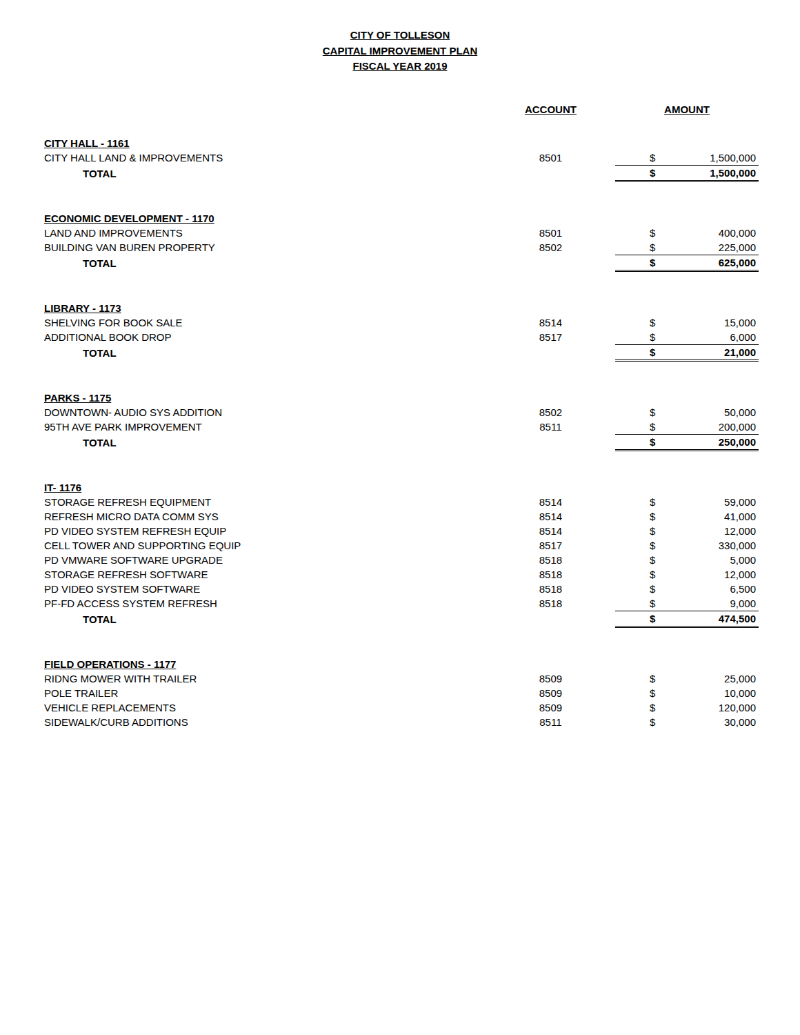CITY OF TOLLESON
CAPITAL IMPROVEMENT PLAN
FISCAL YEAR 2019
| | ACCOUNT | AMOUNT |
| --- | --- | --- |
| CITY HALL - 1161 |
| CITY HALL LAND & IMPROVEMENTS | 8501 | $ | 1,500,000 |
| TOTAL | | $ | 1,500,000 |
| ECONOMIC DEVELOPMENT - 1170 |
| LAND AND IMPROVEMENTS | 8501 | $ | 400,000 |
| BUILDING VAN BUREN PROPERTY | 8502 | $ | 225,000 |
| TOTAL | | $ | 625,000 |
| LIBRARY - 1173 |
| SHELVING FOR BOOK SALE | 8514 | $ | 15,000 |
| ADDITIONAL BOOK DROP | 8517 | $ | 6,000 |
| TOTAL | | $ | 21,000 |
| PARKS - 1175 |
| DOWNTOWN- AUDIO SYS ADDITION | 8502 | $ | 50,000 |
| 95TH AVE PARK IMPROVEMENT | 8511 | $ | 200,000 |
| TOTAL | | $ | 250,000 |
| IT- 1176 |
| STORAGE REFRESH EQUIPMENT | 8514 | $ | 59,000 |
| REFRESH MICRO DATA COMM SYS | 8514 | $ | 41,000 |
| PD VIDEO SYSTEM REFRESH EQUIP | 8514 | $ | 12,000 |
| CELL TOWER AND SUPPORTING EQUIP | 8517 | $ | 330,000 |
| PD VMWARE SOFTWARE UPGRADE | 8518 | $ | 5,000 |
| STORAGE REFRESH SOFTWARE | 8518 | $ | 12,000 |
| PD VIDEO SYSTEM SOFTWARE | 8518 | $ | 6,500 |
| PF-FD ACCESS SYSTEM REFRESH | 8518 | $ | 9,000 |
| TOTAL | | $ | 474,500 |
| FIELD OPERATIONS - 1177 |
| RIDNG MOWER WITH TRAILER | 8509 | $ | 25,000 |
| POLE TRAILER | 8509 | $ | 10,000 |
| VEHICLE REPLACEMENTS | 8509 | $ | 120,000 |
| SIDEWALK/CURB ADDITIONS | 8511 | $ | 30,000 |